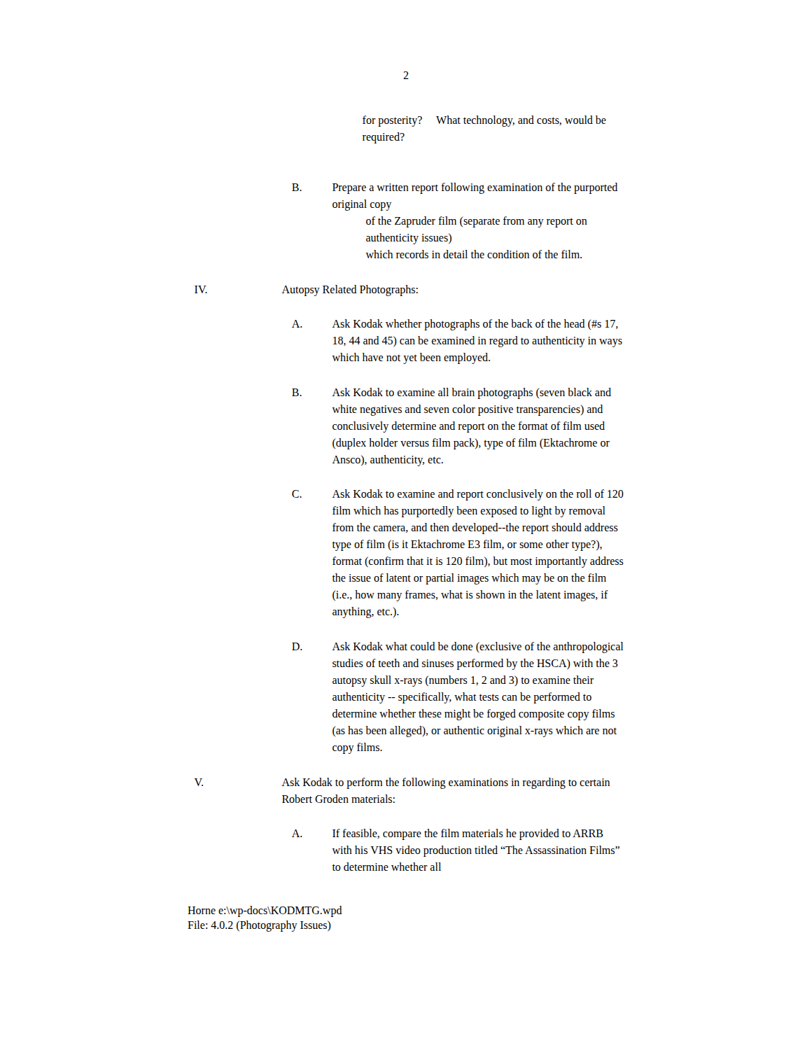2
for posterity? What technology, and costs, would be required?
B.
Prepare a written report following examination of the purported original copy
of the Zapruder film (separate from any report on authenticity issues)
which records in detail the condition of the film.
IV.
Autopsy Related Photographs:
A.
Ask Kodak whether photographs of the back of the head (#s 17, 18, 44 and 45) can be examined in regard to authenticity in ways which have not yet been employed.
B.
Ask Kodak to examine all brain photographs (seven black and white negatives and seven color positive transparencies) and conclusively determine and report on the format of film used (duplex holder versus film pack), type of film (Ektachrome or Ansco), authenticity, etc.
C.
Ask Kodak to examine and report conclusively on the roll of 120 film which has purportedly been exposed to light by removal from the camera, and then developed--the report should address type of film (is it Ektachrome E3 film, or some other type?), format (confirm that it is 120 film), but most importantly address the issue of latent or partial images which may be on the film (i.e., how many frames, what is shown in the latent images, if anything, etc.).
D.
Ask Kodak what could be done (exclusive of the anthropological studies of teeth and sinuses performed by the HSCA) with the 3 autopsy skull x-rays (numbers 1, 2 and 3) to examine their authenticity -- specifically, what tests can be performed to determine whether these might be forged composite copy films (as has been alleged), or authentic original x-rays which are not copy films.
V.
Ask Kodak to perform the following examinations in regarding to certain Robert Groden materials:
A.
If feasible, compare the film materials he provided to ARRB with his VHS video production titled “The Assassination Films” to determine whether all
Horne e:\wp-docs\KODMTG.wpd
File: 4.0.2 (Photography Issues)